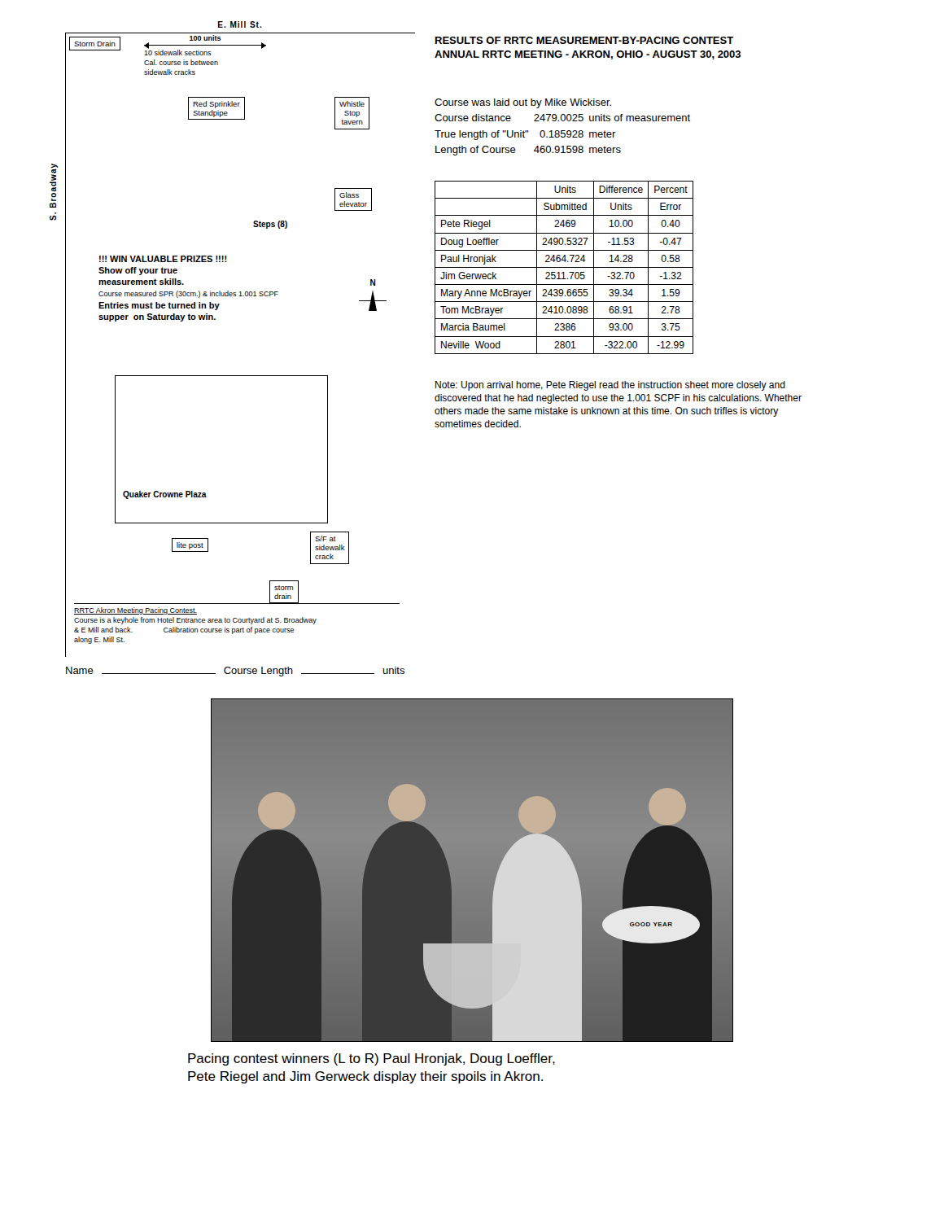E. Mill St.
S. Broadway
Storm Drain
100 units
10 sidewalk sections
Cal. course is between
sidewalk cracks
Red Sprinkler
Standpipe
Whistle
Stop
tavern
Glass
elevator
Steps (8)
!!! WIN VALUABLE PRIZES !!!!
Show off your true
measurement skills.
Course measured SPR (30cm.) & includes 1.001 SCPF
Entries must be turned in by
supper on Saturday to win.
Quaker Crowne Plaza
lite post
S/F at
sidewalk
crack
storm
drain
N
RRTC Akron Meeting Pacing Contest.
Course is a keyhole from Hotel Entrance area to Courtyard at S. Broadway
& E Mill and back. Calibration course is part of pace course
along E. Mill St.
Name Course Length units
RESULTS OF RRTC MEASUREMENT-BY-PACING CONTEST
ANNUAL RRTC MEETING - AKRON, OHIO - AUGUST 30, 2003
| Course was laid out by Mike Wickiser. |
| Course distance | 2479.0025 | units of measurement |
| True length of "Unit" | 0.185928 | meter |
| Length of Course | 460.91598 | meters |
| | Units | Difference | Percent |
| --- | --- | --- | --- |
| | Submitted | Units | Error |
| Pete Riegel | 2469 | 10.00 | 0.40 |
| Doug Loeffler | 2490.5327 | -11.53 | -0.47 |
| Paul Hronjak | 2464.724 | 14.28 | 0.58 |
| Jim Gerweck | 2511.705 | -32.70 | -1.32 |
| Mary Anne McBrayer | 2439.6655 | 39.34 | 1.59 |
| Tom McBrayer | 2410.0898 | 68.91 | 2.78 |
| Marcia Baumel | 2386 | 93.00 | 3.75 |
| Neville Wood | 2801 | -322.00 | -12.99 |
Note: Upon arrival home, Pete Riegel read the instruction sheet more closely and discovered that he had neglected to use the 1.001 SCPF in his calculations. Whether others made the same mistake is unknown at this time. On such trifles is victory sometimes decided.
GOOD YEAR
Pacing contest winners (L to R) Paul Hronjak, Doug Loeffler,
Pete Riegel and Jim Gerweck display their spoils in Akron.